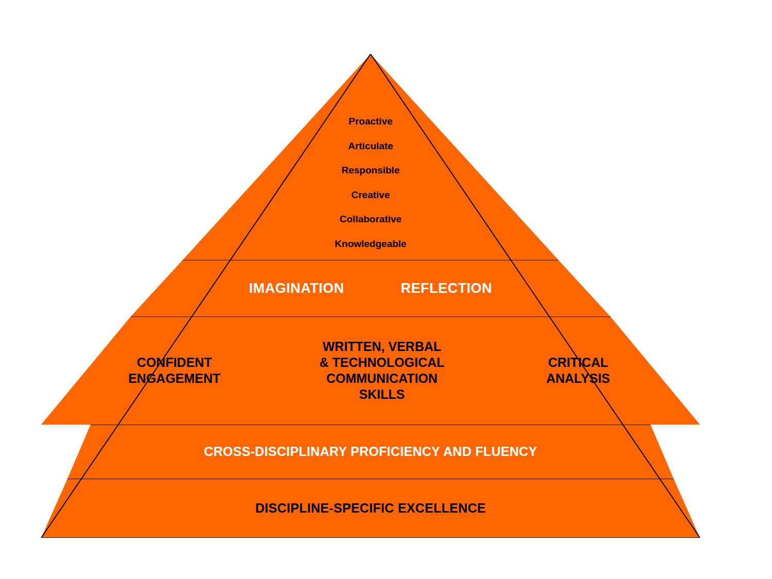Proactive
Articulate
Responsible
Creative
Collaborative
Knowledgeable
IMAGINATION REFLECTION
CONFIDENT
ENGAGEMENT
WRITTEN, VERBAL
& TECHNOLOGICAL
COMMUNICATION
SKILLS
CRITICAL
ANALYSIS
CROSS-DISCIPLINARY PROFICIENCY AND FLUENCY
DISCIPLINE-SPECIFIC EXCELLENCE